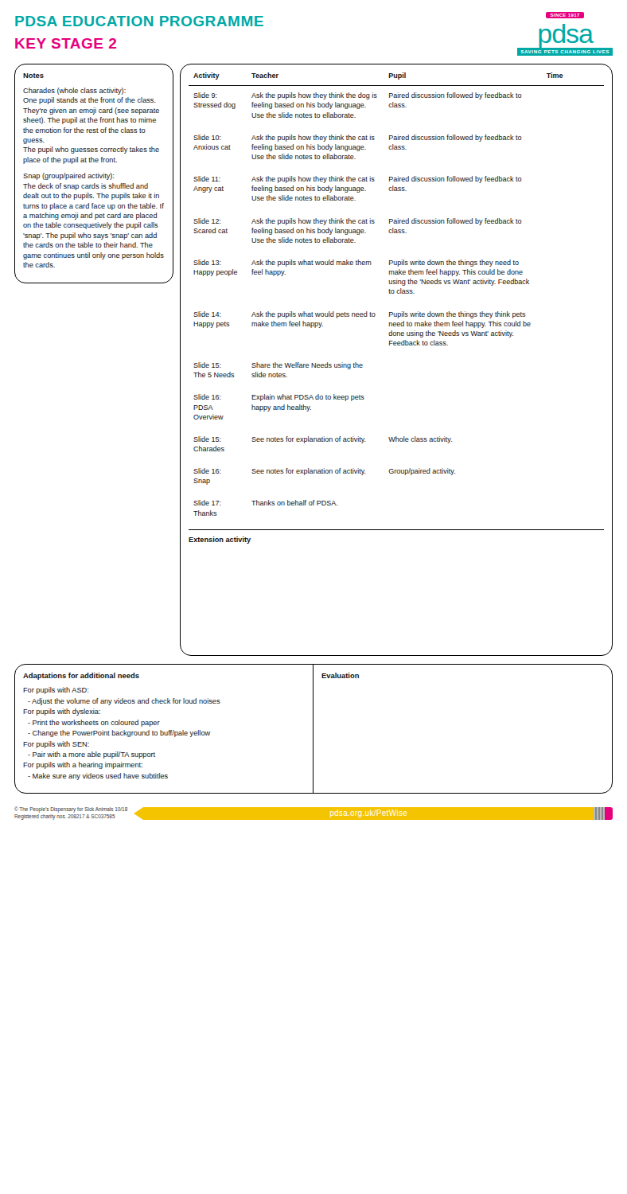PDSA Education Programme
Key Stage 2
SINCE 1917 pdsa SAVING PETS CHANGING LIVES
Notes
Charades (whole class activity):
One pupil stands at the front of the class. They're given an emoji card (see separate sheet). The pupil at the front has to mime the emotion for the rest of the class to guess.
The pupil who guesses correctly takes the place of the pupil at the front.
Snap (group/paired activity):
The deck of snap cards is shuffled and dealt out to the pupils. The pupils take it in turns to place a card face up on the table. If a matching emoji and pet card are placed on the table consequetively the pupil calls 'snap'. The pupil who says 'snap' can add the cards on the table to their hand. The game continues until only one person holds the cards.
| Activity | Teacher | Pupil | Time |
| --- | --- | --- | --- |
| Slide 9: Stressed dog | Ask the pupils how they think the dog is feeling based on his body language. Use the slide notes to ellaborate. | Paired discussion followed by feedback to class. | |
| Slide 10: Anxious cat | Ask the pupils how they think the cat is feeling based on his body language. Use the slide notes to ellaborate. | Paired discussion followed by feedback to class. | |
| Slide 11: Angry cat | Ask the pupils how they think the cat is feeling based on his body language. Use the slide notes to ellaborate. | Paired discussion followed by feedback to class. | |
| Slide 12: Scared cat | Ask the pupils how they think the cat is feeling based on his body language. Use the slide notes to ellaborate. | Paired discussion followed by feedback to class. | |
| Slide 13: Happy people | Ask the pupils what would make them feel happy. | Pupils write down the things they need to make them feel happy. This could be done using the 'Needs vs Want' activity. Feedback to class. | |
| Slide 14: Happy pets | Ask the pupils what would pets need to make them feel happy. | Pupils write down the things they think pets need to make them feel happy. This could be done using the 'Needs vs Want' activity. Feedback to class. | |
| Slide 15: The 5 Needs | Share the Welfare Needs using the slide notes. | | |
| Slide 16: PDSA Overview | Explain what PDSA do to keep pets happy and healthy. | | |
| Slide 15: Charades | See notes for explanation of activity. | Whole class activity. | |
| Slide 16: Snap | See notes for explanation of activity. | Group/paired activity. | |
| Slide 17: Thanks | Thanks on behalf of PDSA. | | |
Extension activity
Adaptations for additional needs
For pupils with ASD:
- Adjust the volume of any videos and check for loud noises
For pupils with dyslexia:
- Print the worksheets on coloured paper
- Change the PowerPoint background to buff/pale yellow
For pupils with SEN:
- Pair with a more able pupil/TA support
For pupils with a hearing impairment:
- Make sure any videos used have subtitles
Evaluation
© The People's Dispensary for Sick Animals 10/18
Registered charity nos. 208217 & SC037585
pdsa.org.uk/PetWise